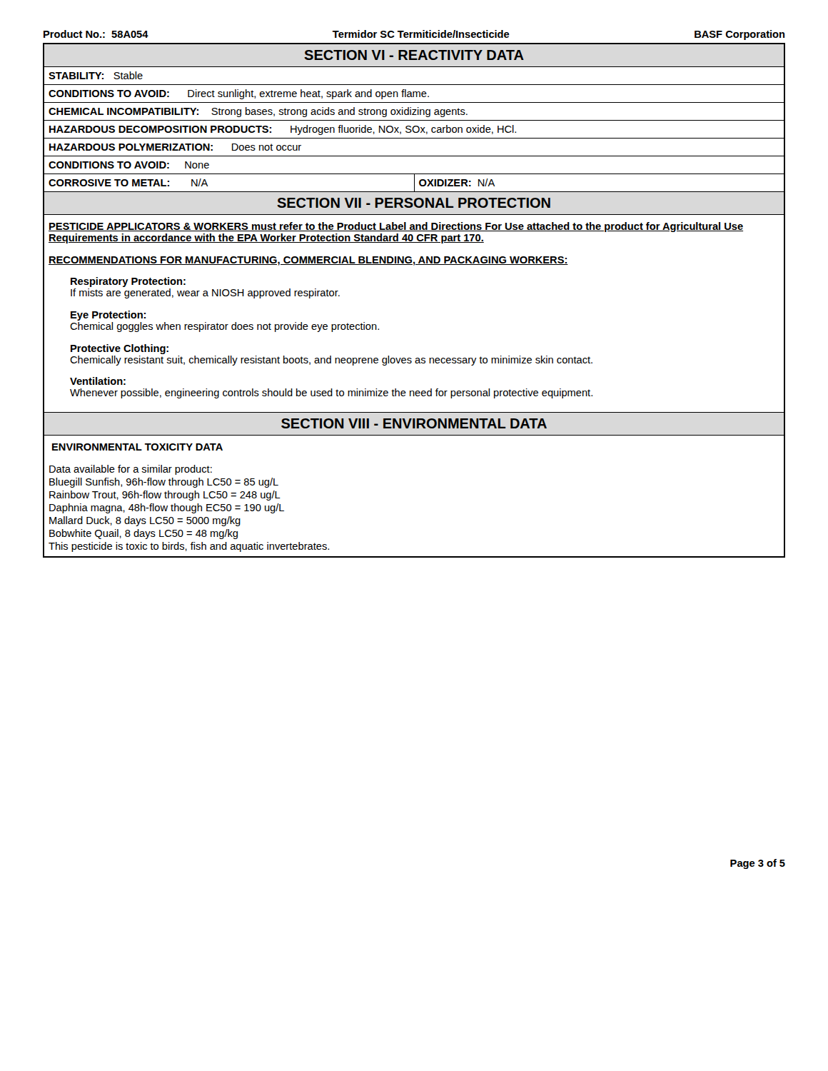Product No.: 58A054 Termidor SC Termiticide/Insecticide BASF Corporation
| SECTION VI - REACTIVITY DATA |
| STABILITY: Stable |
| CONDITIONS TO AVOID: Direct sunlight, extreme heat, spark and open flame. |
| CHEMICAL INCOMPATIBILITY: Strong bases, strong acids and strong oxidizing agents. |
| HAZARDOUS DECOMPOSITION PRODUCTS: Hydrogen fluoride, NOx, SOx, carbon oxide, HCl. |
| HAZARDOUS POLYMERIZATION: Does not occur |
| CONDITIONS TO AVOID: None |
| CORROSIVE TO METAL: N/A | OXIDIZER: N/A |
| SECTION VII - PERSONAL PROTECTION |
| PESTICIDE APPLICATORS & WORKERS must refer to the Product Label and Directions For Use attached to the product for Agricultural Use Requirements in accordance with the EPA Worker Protection Standard 40 CFR part 170. RECOMMENDATIONS FOR MANUFACTURING, COMMERCIAL BLENDING, AND PACKAGING WORKERS: Respiratory Protection: If mists are generated, wear a NIOSH approved respirator. Eye Protection: Chemical goggles when respirator does not provide eye protection. Protective Clothing: Chemically resistant suit, chemically resistant boots, and neoprene gloves as necessary to minimize skin contact. Ventilation: Whenever possible, engineering controls should be used to minimize the need for personal protective equipment. |
| SECTION VIII - ENVIRONMENTAL DATA |
| ENVIRONMENTAL TOXICITY DATA Data available for a similar product: Bluegill Sunfish, 96h-flow through LC50 = 85 ug/L Rainbow Trout, 96h-flow through LC50 = 248 ug/L Daphnia magna, 48h-flow though EC50 = 190 ug/L Mallard Duck, 8 days LC50 = 5000 mg/kg Bobwhite Quail, 8 days LC50 = 48 mg/kg This pesticide is toxic to birds, fish and aquatic invertebrates. |
Page 3 of 5